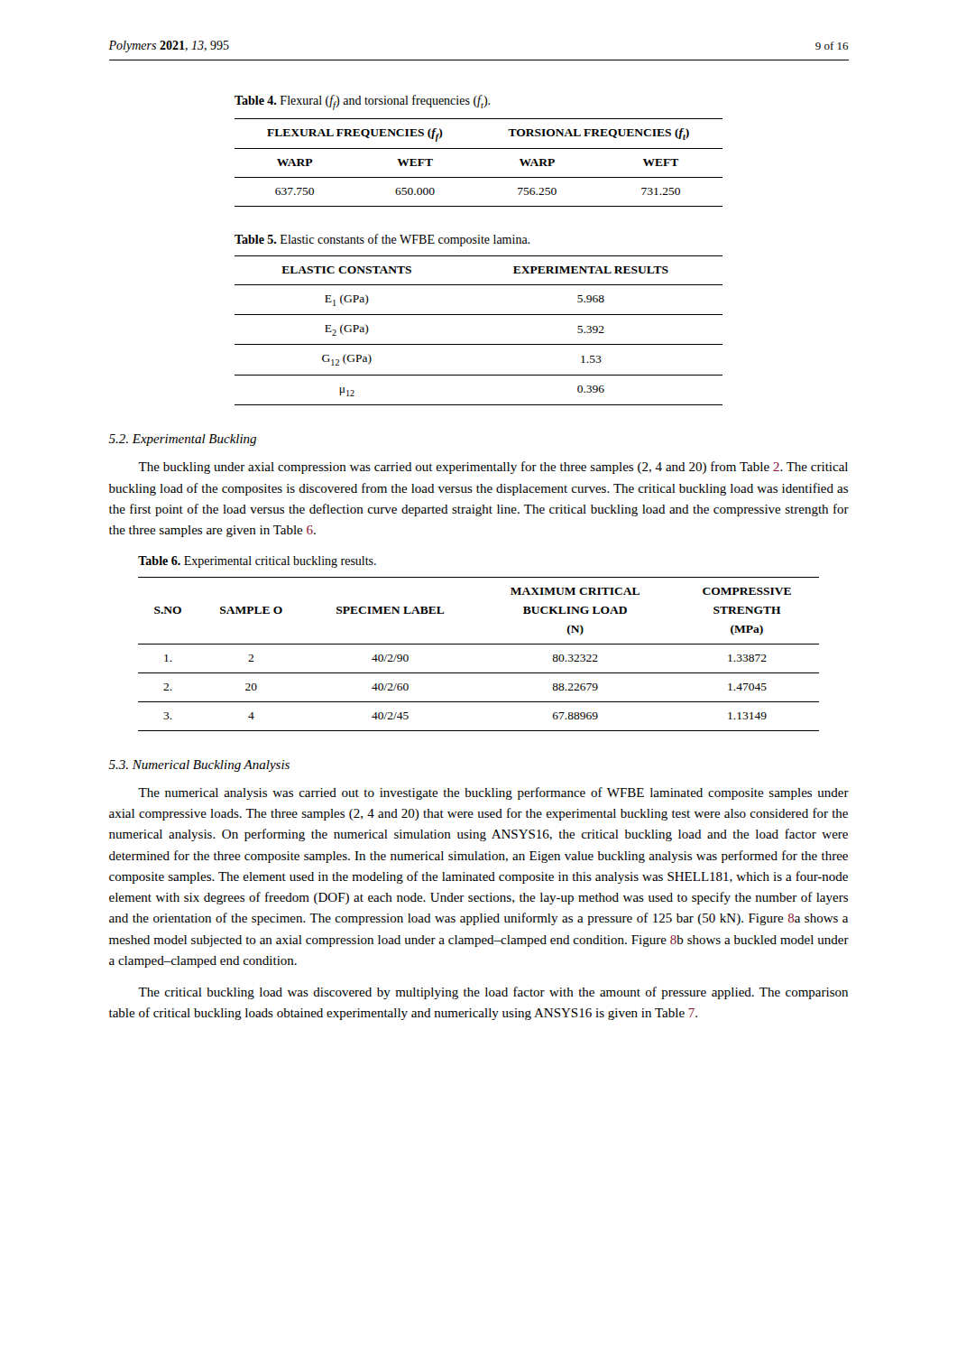Polymers 2021, 13, 995
9 of 16
Table 4. Flexural ( f f ) and torsional frequencies ( f t ).
| FLEXURAL FREQUENCIES ( f f ) | TORSIONAL FREQUENCIES ( f t ) |
| --- | --- |
| WARP | WEFT | WARP | WEFT |
| 637.750 | 650.000 | 756.250 | 731.250 |
Table 5. Elastic constants of the WFBE composite lamina.
| ELASTIC CONSTANTS | EXPERIMENTAL RESULTS |
| --- | --- |
| E 1 (GPa) | 5.968 |
| E 2 (GPa) | 5.392 |
| G 12 (GPa) | 1.53 |
| μ 12 | 0.396 |
5.2. Experimental Buckling
The buckling under axial compression was carried out experimentally for the three samples (2, 4 and 20) from Table 2. The critical buckling load of the composites is discovered from the load versus the displacement curves. The critical buckling load was identified as the first point of the load versus the deflection curve departed straight line. The critical buckling load and the compressive strength for the three samples are given in Table 6.
Table 6. Experimental critical buckling results.
| S.NO | SAMPLE O | SPECIMEN LABEL | MAXIMUM CRITICAL BUCKLING LOAD (N) | COMPRESSIVE STRENGTH (MPa) |
| --- | --- | --- | --- | --- |
| 1. | 2 | 40/2/90 | 80.32322 | 1.33872 |
| 2. | 20 | 40/2/60 | 88.22679 | 1.47045 |
| 3. | 4 | 40/2/45 | 67.88969 | 1.13149 |
5.3. Numerical Buckling Analysis
The numerical analysis was carried out to investigate the buckling performance of WFBE laminated composite samples under axial compressive loads. The three samples (2, 4 and 20) that were used for the experimental buckling test were also considered for the numerical analysis. On performing the numerical simulation using ANSYS16, the critical buckling load and the load factor were determined for the three composite samples. In the numerical simulation, an Eigen value buckling analysis was performed for the three composite samples. The element used in the modeling of the laminated composite in this analysis was SHELL181, which is a four-node element with six degrees of freedom (DOF) at each node. Under sections, the lay-up method was used to specify the number of layers and the orientation of the specimen. The compression load was applied uniformly as a pressure of 125 bar (50 kN). Figure 8a shows a meshed model subjected to an axial compression load under a clamped–clamped end condition. Figure 8b shows a buckled model under a clamped–clamped end condition.
The critical buckling load was discovered by multiplying the load factor with the amount of pressure applied. The comparison table of critical buckling loads obtained experimentally and numerically using ANSYS16 is given in Table 7.